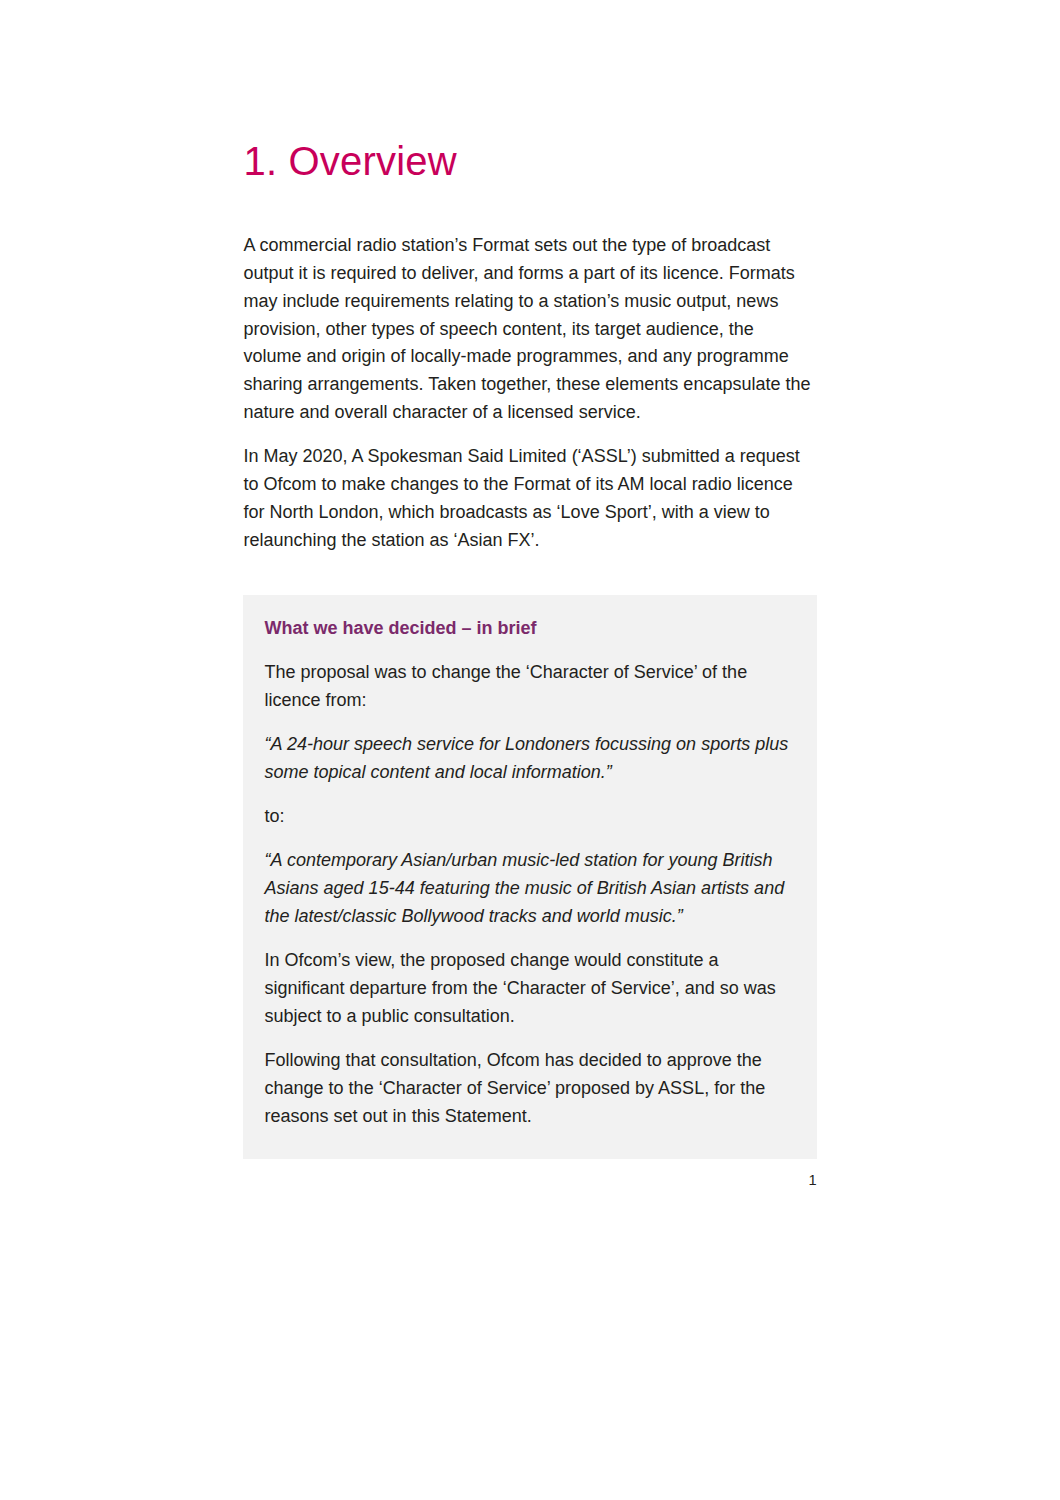1. Overview
A commercial radio station’s Format sets out the type of broadcast output it is required to deliver, and forms a part of its licence. Formats may include requirements relating to a station’s music output, news provision, other types of speech content, its target audience, the volume and origin of locally-made programmes, and any programme sharing arrangements. Taken together, these elements encapsulate the nature and overall character of a licensed service.
In May 2020, A Spokesman Said Limited (‘ASSL’) submitted a request to Ofcom to make changes to the Format of its AM local radio licence for North London, which broadcasts as ‘Love Sport’, with a view to relaunching the station as ‘Asian FX’.
What we have decided – in brief
The proposal was to change the ‘Character of Service’ of the licence from:
“A 24-hour speech service for Londoners focussing on sports plus some topical content and local information.”
to:
“A contemporary Asian/urban music-led station for young British Asians aged 15-44 featuring the music of British Asian artists and the latest/classic Bollywood tracks and world music.”
In Ofcom’s view, the proposed change would constitute a significant departure from the ‘Character of Service’, and so was subject to a public consultation.
Following that consultation, Ofcom has decided to approve the change to the ‘Character of Service’ proposed by ASSL, for the reasons set out in this Statement.
1